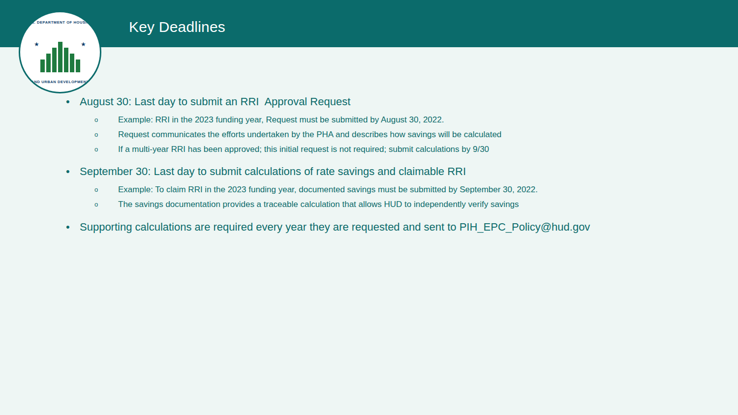Key Deadlines
U.S. Department of Housing
★★
and Urban Development
August 30: Last day to submit an RRI Approval Request
Example: RRI in the 2023 funding year, Request must be submitted by August 30, 2022.
Request communicates the efforts undertaken by the PHA and describes how savings will be calculated
If a multi-year RRI has been approved; this initial request is not required; submit calculations by 9/30
September 30: Last day to submit calculations of rate savings and claimable RRI
Example: To claim RRI in the 2023 funding year, documented savings must be submitted by September 30, 2022.
The savings documentation provides a traceable calculation that allows HUD to independently verify savings
Supporting calculations are required every year they are requested and sent to PIH_EPC_Policy@hud.gov